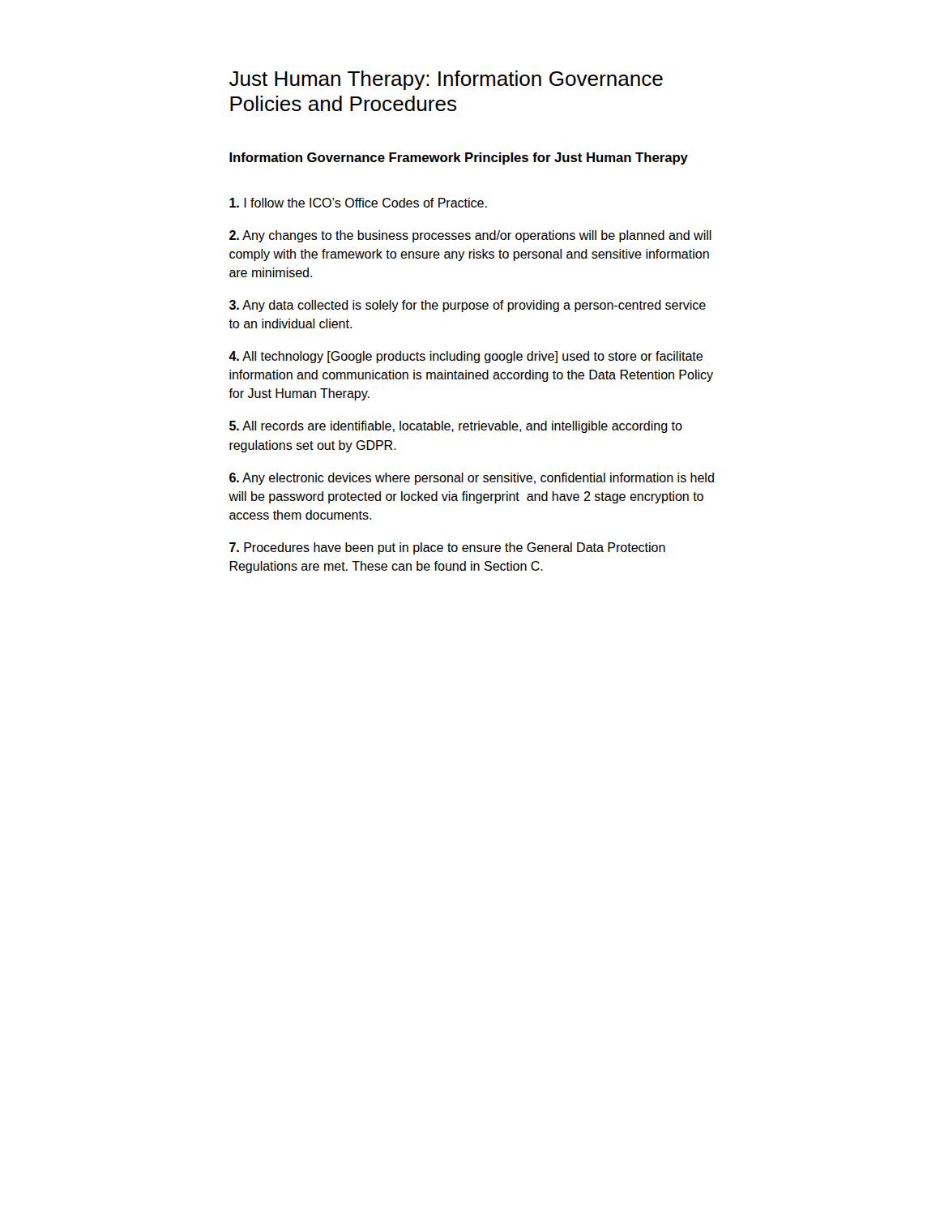Just Human Therapy: Information Governance Policies and Procedures
Information Governance Framework Principles for Just Human Therapy
1. I follow the ICO’s Office Codes of Practice.
2. Any changes to the business processes and/or operations will be planned and will comply with the framework to ensure any risks to personal and sensitive information are minimised.
3. Any data collected is solely for the purpose of providing a person-centred service to an individual client.
4. All technology [Google products including google drive] used to store or facilitate information and communication is maintained according to the Data Retention Policy for Just Human Therapy.
5. All records are identifiable, locatable, retrievable, and intelligible according to regulations set out by GDPR.
6. Any electronic devices where personal or sensitive, confidential information is held will be password protected or locked via fingerprint and have 2 stage encryption to access them documents.
7. Procedures have been put in place to ensure the General Data Protection Regulations are met. These can be found in Section C.